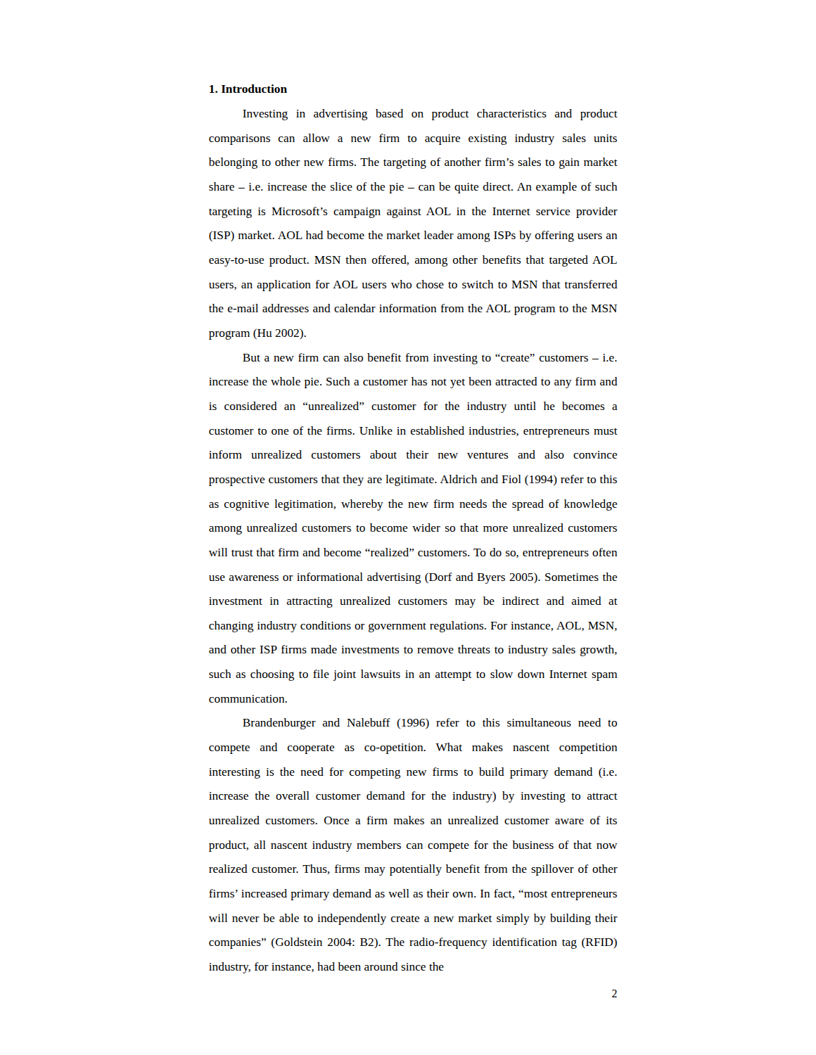1. Introduction
Investing in advertising based on product characteristics and product comparisons can allow a new firm to acquire existing industry sales units belonging to other new firms. The targeting of another firm’s sales to gain market share – i.e. increase the slice of the pie – can be quite direct. An example of such targeting is Microsoft’s campaign against AOL in the Internet service provider (ISP) market. AOL had become the market leader among ISPs by offering users an easy-to-use product. MSN then offered, among other benefits that targeted AOL users, an application for AOL users who chose to switch to MSN that transferred the e-mail addresses and calendar information from the AOL program to the MSN program (Hu 2002).
But a new firm can also benefit from investing to “create” customers – i.e. increase the whole pie. Such a customer has not yet been attracted to any firm and is considered an “unrealized” customer for the industry until he becomes a customer to one of the firms. Unlike in established industries, entrepreneurs must inform unrealized customers about their new ventures and also convince prospective customers that they are legitimate. Aldrich and Fiol (1994) refer to this as cognitive legitimation, whereby the new firm needs the spread of knowledge among unrealized customers to become wider so that more unrealized customers will trust that firm and become “realized” customers. To do so, entrepreneurs often use awareness or informational advertising (Dorf and Byers 2005). Sometimes the investment in attracting unrealized customers may be indirect and aimed at changing industry conditions or government regulations. For instance, AOL, MSN, and other ISP firms made investments to remove threats to industry sales growth, such as choosing to file joint lawsuits in an attempt to slow down Internet spam communication.
Brandenburger and Nalebuff (1996) refer to this simultaneous need to compete and cooperate as co-opetition. What makes nascent competition interesting is the need for competing new firms to build primary demand (i.e. increase the overall customer demand for the industry) by investing to attract unrealized customers. Once a firm makes an unrealized customer aware of its product, all nascent industry members can compete for the business of that now realized customer. Thus, firms may potentially benefit from the spillover of other firms’ increased primary demand as well as their own. In fact, “most entrepreneurs will never be able to independently create a new market simply by building their companies” (Goldstein 2004: B2). The radio-frequency identification tag (RFID) industry, for instance, had been around since the
2